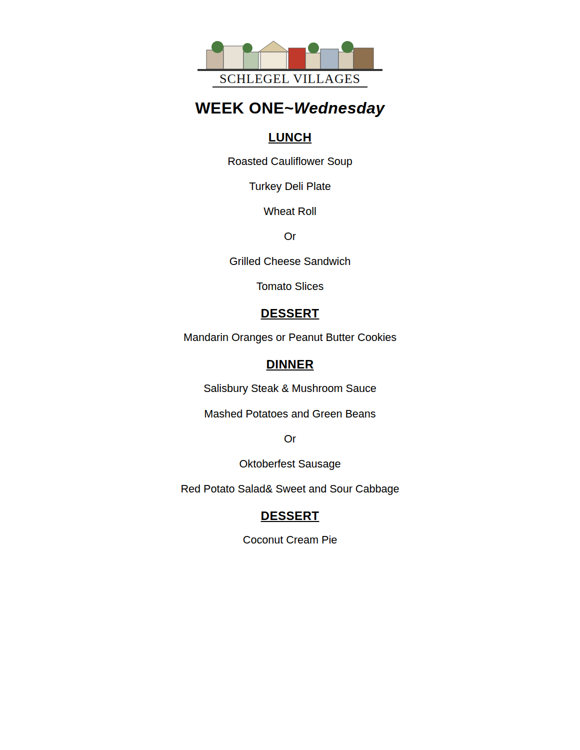WEEK ONE~Wednesday
LUNCH
Roasted Cauliflower Soup
Turkey Deli Plate
Wheat Roll
Or
Grilled Cheese Sandwich
Tomato Slices
DESSERT
Mandarin Oranges or Peanut Butter Cookies
DINNER
Salisbury Steak & Mushroom Sauce
Mashed Potatoes and Green Beans
Or
Oktoberfest Sausage
Red Potato Salad& Sweet and Sour Cabbage
DESSERT
Coconut Cream Pie